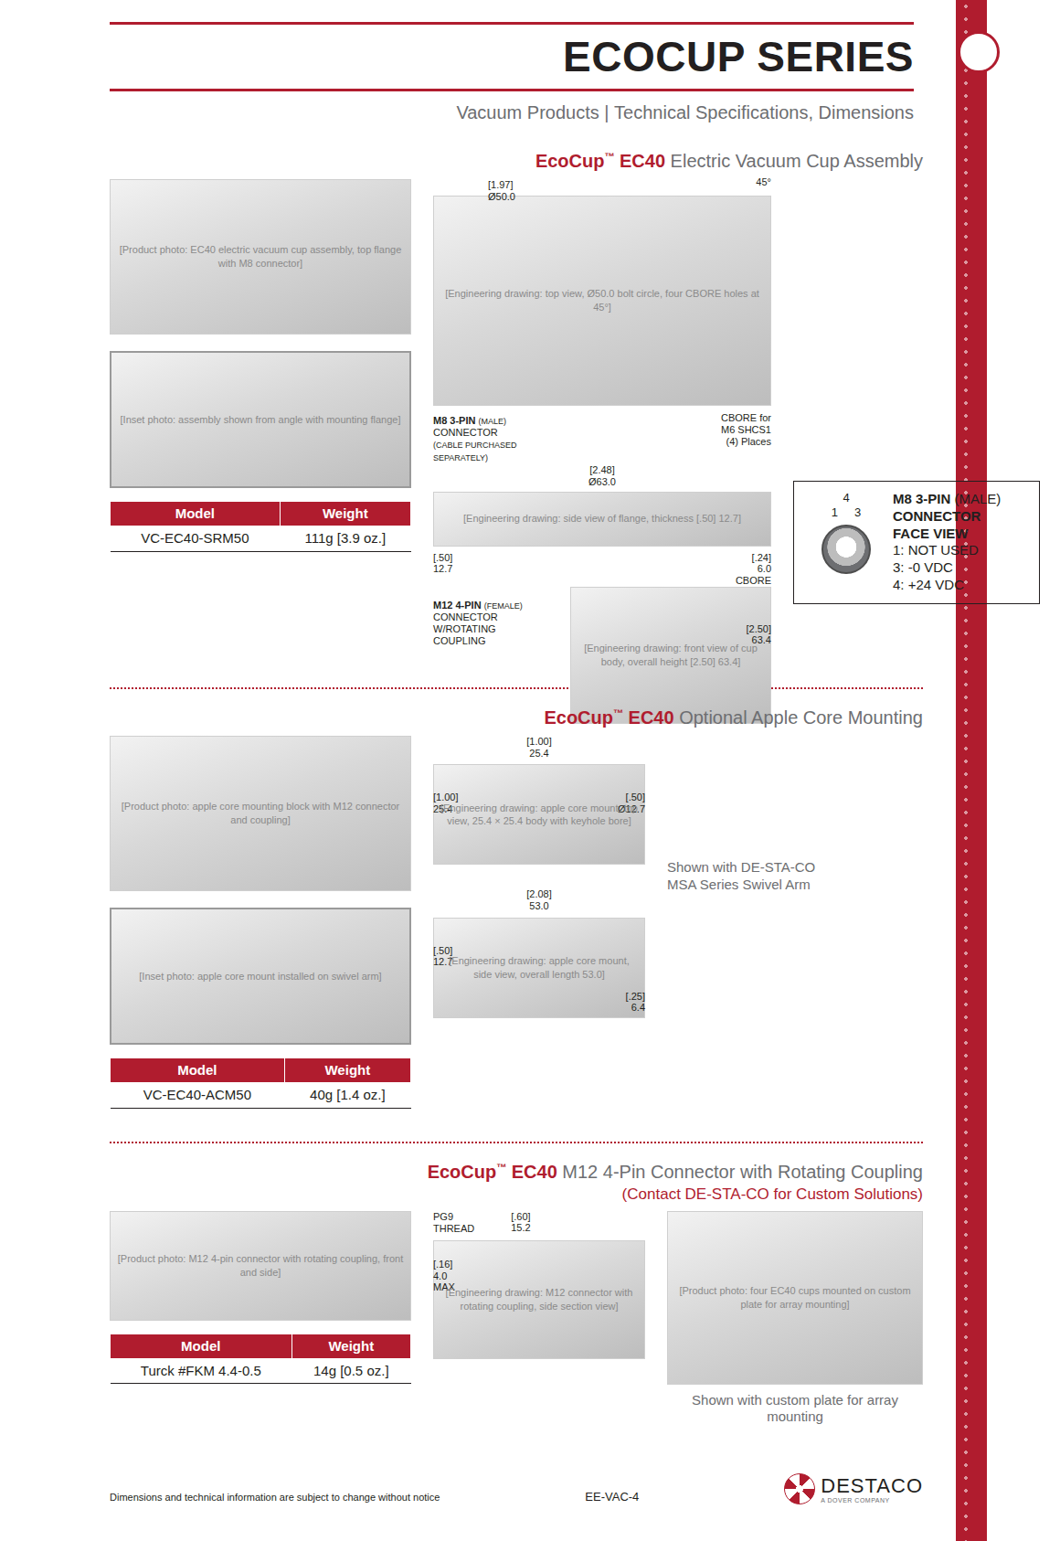EcoCup Series
Vacuum Products | Technical Specifications, Dimensions
EcoCup™ EC40 Electric Vacuum Cup Assembly
[Product photo: EC40 electric vacuum cup assembly, top flange with M8 connector]
[Inset photo: assembly shown from angle with mounting flange]
| Model | Weight |
| --- | --- |
| VC-EC40-SRM50 | 111g [3.9 oz.] |
[1.97]
Ø50.0
45°
[Engineering drawing: top view, Ø50.0 bolt circle, four CBORE holes at 45°]
M8 3-PIN (MALE)
CONNECTOR
(CABLE PURCHASED
SEPARATELY)
CBORE for
M6 SHCS1
(4) Places
[2.48]
Ø63.0
[Engineering drawing: side view of flange, thickness [.50] 12.7]
[.50]
12.7
[.24]
6.0
CBORE
M12 4-PIN (FEMALE)
CONNECTOR
W/ROTATING
COUPLING
[Engineering drawing: front view of cup body, overall height [2.50] 63.4]
[2.50]
63.4
4
1 3
M8 3-PIN (MALE)
CONNECTOR
FACE VIEW
1: NOT USED
3: -0 VDC
4: +24 VDC
EcoCup™ EC40 Optional Apple Core Mounting
[Product photo: apple core mounting block with M12 connector and coupling]
[Inset photo: apple core mount installed on swivel arm]
| Model | Weight |
| --- | --- |
| VC-EC40-ACM50 | 40g [1.4 oz.] |
[1.00]
25.4
[Engineering drawing: apple core mount, top view, 25.4 × 25.4 body with keyhole bore]
[1.00]
25.4
[.50]
Ø12.7
[2.08]
53.0
[Engineering drawing: apple core mount, side view, overall length 53.0]
[.50]
12.7
[.25]
6.4
Shown with DE-STA-CO
MSA Series Swivel Arm
EcoCup™ EC40 M12 4-Pin Connector with Rotating Coupling (Contact DE-STA-CO for Custom Solutions)
[Product photo: M12 4-pin connector with rotating coupling, front and side]
| Model | Weight |
| --- | --- |
| Turck #FKM 4.4-0.5 | 14g [0.5 oz.] |
PG9
THREAD
[.60]
15.2
[Engineering drawing: M12 connector with rotating coupling, side section view]
[.16]
4.0
MAX
[Product photo: four EC40 cups mounted on custom plate for array mounting]
Shown with custom plate for array mounting
Dimensions and technical information are subject to change without notice
EE-VAC-4
DESTACO A DOVER COMPANY